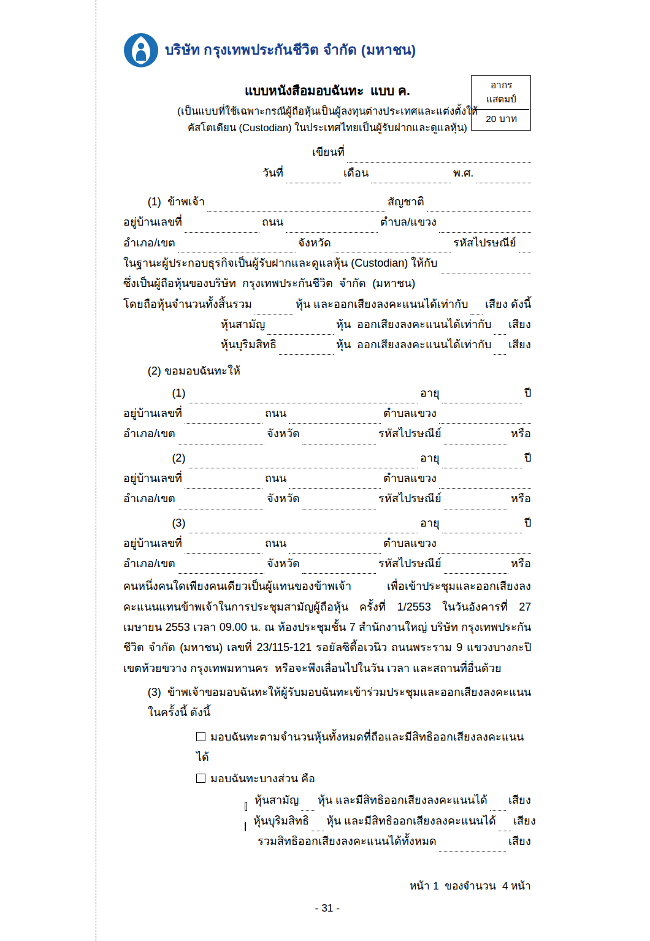บริษัท กรุงเทพประกันชีวิต จำกัด (มหาชน)
อากร
แสตมป์
20 บาท
แบบหนังสือมอบฉันทะ แบบ ค.
(เป็นแบบที่ใช้เฉพาะกรณีผู้ถือหุ้นเป็นผู้ลงทุนต่างประเทศและแต่งตั้งให้
คัสโตเดียน (Custodian) ในประเทศไทยเป็นผู้รับฝากและดูแลหุ้น)
เขียนที่
วันที่ เดือน พ.ศ.
(1) ข้าพเจ้า สัญชาติ
อยู่บ้านเลขที่ ถนน ตำบล/แขวง
อำเภอ/เขต จังหวัด รหัสไปรษณีย์
ในฐานะผู้ประกอบธุรกิจเป็นผู้รับฝากและดูแลหุ้น (Custodian) ให้กับ
ซึ่งเป็นผู้ถือหุ้นของบริษัท กรุงเทพประกันชีวิต จำกัด (มหาชน)
โดยถือหุ้นจำนวนทั้งสิ้นรวม หุ้น และออกเสียงลงคะแนนได้เท่ากับ เสียง ดังนี้
หุ้นสามัญ หุ้น ออกเสียงลงคะแนนได้เท่ากับ เสียง
หุ้นบุริมสิทธิ หุ้น ออกเสียงลงคะแนนได้เท่ากับ เสียง
(2) ขอมอบฉันทะให้
(1) อายุ ปี
อยู่บ้านเลขที่ ถนน ตำบลแขวง
อำเภอ/เขต จังหวัด รหัสไปรษณีย์ หรือ
(2) อายุ ปี
อยู่บ้านเลขที่ ถนน ตำบลแขวง
อำเภอ/เขต จังหวัด รหัสไปรษณีย์ หรือ
(3) อายุ ปี
อยู่บ้านเลขที่ ถนน ตำบลแขวง
อำเภอ/เขต จังหวัด รหัสไปรษณีย์ หรือ
คนหนึ่งคนใดเพียงคนเดียวเป็นผู้แทนของข้าพเจ้า เพื่อเข้าประชุมและออกเสียงลงคะแนนแทนข้าพเจ้าในการประชุมสามัญผู้ถือหุ้น ครั้งที่ 1/2553 ในวันอังคารที่ 27 เมษายน 2553 เวลา 09.00 น. ณ ห้องประชุมชั้น 7 สำนักงานใหญ่ บริษัท กรุงเทพประกันชีวิต จำกัด (มหาชน) เลขที่ 23/115-121 รอยัลซิตี้อเวนิว ถนนพระราม 9 แขวงบางกะปิ เขตห้วยขวาง กรุงเทพมหานคร หรือจะพึงเลื่อนไปในวัน เวลา และสถานที่อื่นด้วย
(3) ข้าพเจ้าขอมอบฉันทะให้ผู้รับมอบฉันทะเข้าร่วมประชุมและออกเสียงลงคะแนนในครั้งนี้ ดังนี้
มอบฉันทะตามจำนวนหุ้นทั้งหมดที่ถือและมีสิทธิออกเสียงลงคะแนนได้
มอบฉันทะบางส่วน คือ
หุ้นสามัญ หุ้น และมีสิทธิออกเสียงลงคะแนนได้ เสียง
หุ้นบุริมสิทธิ หุ้น และมีสิทธิออกเสียงลงคะแนนได้ เสียง
รวมสิทธิออกเสียงลงคะแนนได้ทั้งหมด เสียง
หน้า 1 ของจำนวน 4 หน้า
- 31 -